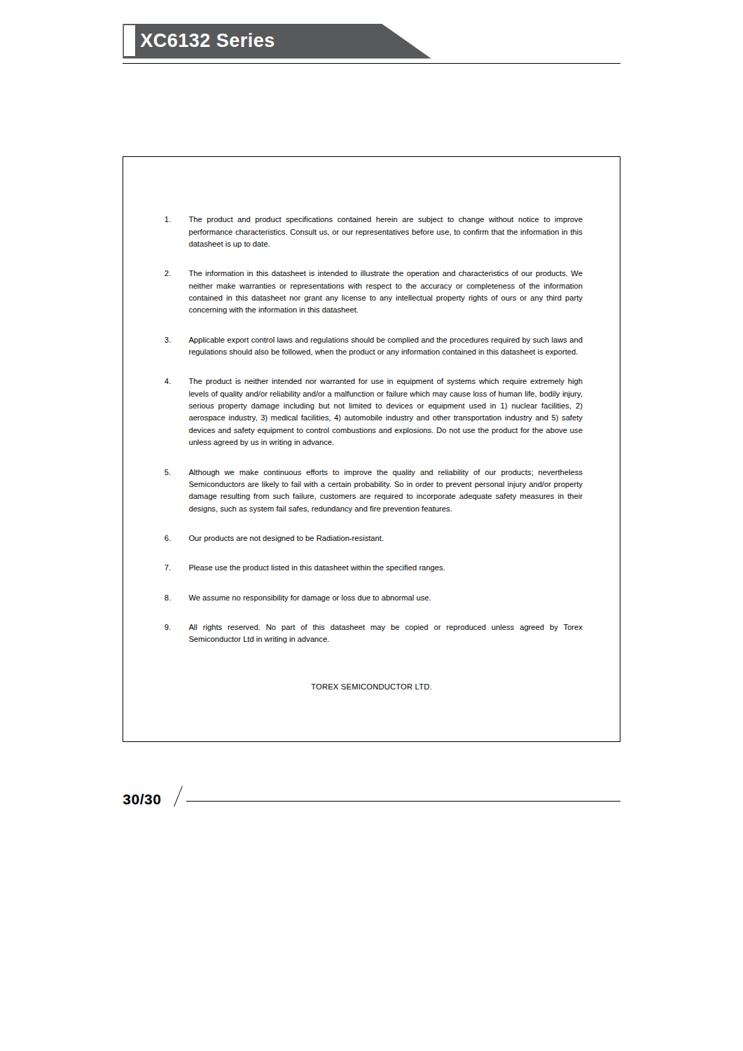XC6132 Series
The product and product specifications contained herein are subject to change without notice to improve performance characteristics. Consult us, or our representatives before use, to confirm that the information in this datasheet is up to date.
The information in this datasheet is intended to illustrate the operation and characteristics of our products. We neither make warranties or representations with respect to the accuracy or completeness of the information contained in this datasheet nor grant any license to any intellectual property rights of ours or any third party concerning with the information in this datasheet.
Applicable export control laws and regulations should be complied and the procedures required by such laws and regulations should also be followed, when the product or any information contained in this datasheet is exported.
The product is neither intended nor warranted for use in equipment of systems which require extremely high levels of quality and/or reliability and/or a malfunction or failure which may cause loss of human life, bodily injury, serious property damage including but not limited to devices or equipment used in 1) nuclear facilities, 2) aerospace industry, 3) medical facilities, 4) automobile industry and other transportation industry and 5) safety devices and safety equipment to control combustions and explosions. Do not use the product for the above use unless agreed by us in writing in advance.
Although we make continuous efforts to improve the quality and reliability of our products; nevertheless Semiconductors are likely to fail with a certain probability. So in order to prevent personal injury and/or property damage resulting from such failure, customers are required to incorporate adequate safety measures in their designs, such as system fail safes, redundancy and fire prevention features.
Our products are not designed to be Radiation-resistant.
Please use the product listed in this datasheet within the specified ranges.
We assume no responsibility for damage or loss due to abnormal use.
All rights reserved. No part of this datasheet may be copied or reproduced unless agreed by Torex Semiconductor Ltd in writing in advance.
TOREX SEMICONDUCTOR LTD.
30/30